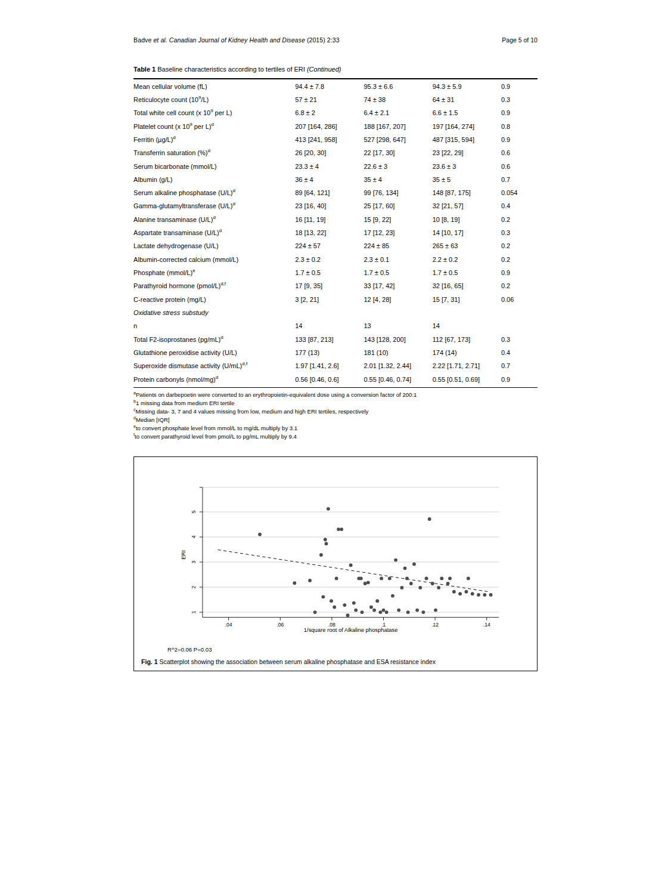Badve et al. Canadian Journal of Kidney Health and Disease (2015) 2:33
Page 5 of 10
Table 1 Baseline characteristics according to tertiles of ERI (Continued)
| Mean cellular volume (fL) | 94.4 ± 7.8 | 95.3 ± 6.6 | 94.3 ± 5.9 | 0.9 |
| Reticulocyte count (10 9 /L) | 57 ± 21 | 74 ± 38 | 64 ± 31 | 0.3 |
| Total white cell count (x 10 9 per L) | 6.8 ± 2 | 6.4 ± 2.1 | 6.6 ± 1.5 | 0.9 |
| Platelet count (x 10 9 per L) d | 207 [164, 286] | 188 [167, 207] | 197 [164, 274] | 0.8 |
| Ferritin (µg/L) d | 413 [241, 958] | 527 [298, 647] | 487 [315, 594] | 0.9 |
| Transferrin saturation (%) d | 26 [20, 30] | 22 [17, 30] | 23 [22, 29] | 0.6 |
| Serum bicarbonate (mmol/L) | 23.3 ± 4 | 22.6 ± 3 | 23.6 ± 3 | 0.6 |
| Albumin (g/L) | 36 ± 4 | 35 ± 4 | 35 ± 5 | 0.7 |
| Serum alkaline phosphatase (U/L) d | 89 [64, 121] | 99 [76, 134] | 148 [87, 175] | 0.054 |
| Gamma-glutamyltransferase (U/L) d | 23 [16, 40] | 25 [17, 60] | 32 [21, 57] | 0.4 |
| Alanine transaminase (U/L) d | 16 [11, 19] | 15 [9, 22] | 10 [8, 19] | 0.2 |
| Aspartate transaminase (U/L) d | 18 [13, 22] | 17 [12, 23] | 14 [10, 17] | 0.3 |
| Lactate dehydrogenase (U/L) | 224 ± 57 | 224 ± 85 | 265 ± 63 | 0.2 |
| Albumin-corrected calcium (mmol/L) | 2.3 ± 0.2 | 2.3 ± 0.1 | 2.2 ± 0.2 | 0.2 |
| Phosphate (mmol/L) e | 1.7 ± 0.5 | 1.7 ± 0.5 | 1.7 ± 0.5 | 0.9 |
| Parathyroid hormone (pmol/L) d,f | 17 [9, 35] | 33 [17, 42] | 32 [16, 65] | 0.2 |
| C-reactive protein (mg/L) | 3 [2, 21] | 12 [4, 28] | 15 [7, 31] | 0.06 |
| Oxidative stress substudy | | | | |
| n | 14 | 13 | 14 | |
| Total F2-isoprostanes (pg/mL) d | 133 [87, 213] | 143 [128, 200] | 112 [67, 173] | 0.3 |
| Glutathione peroxidise activity (U/L) | 177 (13) | 181 (10) | 174 (14) | 0.4 |
| Superoxide dismutase activity (U/mL) d,f | 1.97 [1.41, 2.6] | 2.01 [1.32, 2.44] | 2.22 [1.71, 2.71] | 0.7 |
| Protein carbonyls (nmol/mg) d | 0.56 [0.46, 0.6] | 0.55 [0.46, 0.74] | 0.55 [0.51, 0.69] | 0.9 |
aPatients on darbepoetin were converted to an erythropoietin-equivalent dose using a conversion factor of 200:1
b1 missing data from medium ERI tertile
cMissing data- 3, 7 and 4 values missing from low, medium and high ERI tertiles, respectively
dMedian [IQR]
eto convert phosphate level from mmol/L to mg/dL multiply by 3.1
fto convert parathyroid level from pmol/L to pg/mL multiply by 9.4
1 2 3 4 5 ERI .04 .06 .08 .1 .12 .14 1/square root of Alkaline phosphatase
R^2=0.06 P=0.03
Fig. 1 Scatterplot showing the association between serum alkaline phosphatase and ESA resistance index